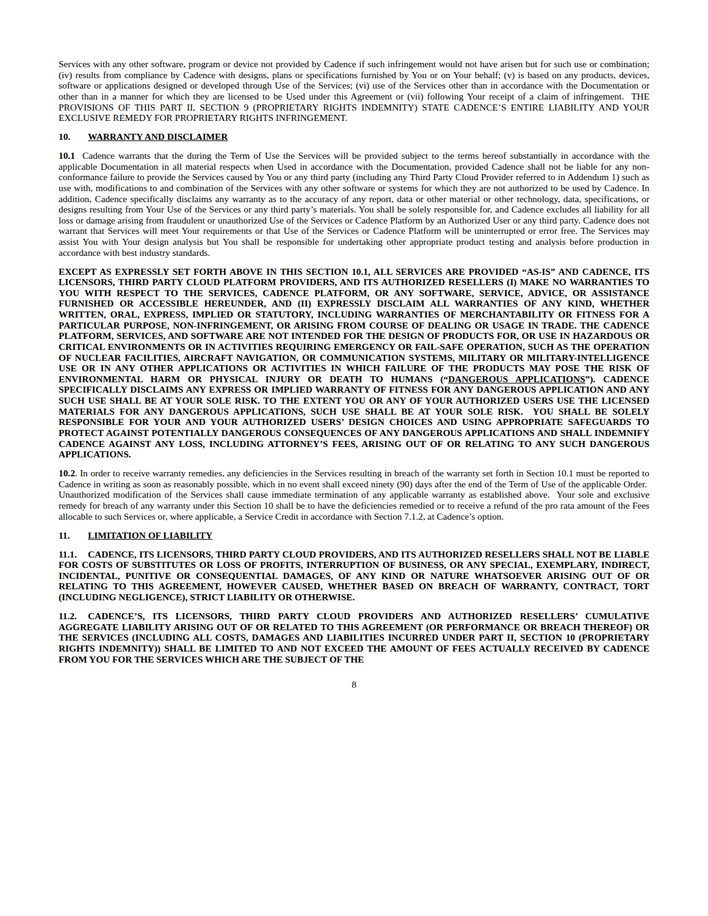Services with any other software, program or device not provided by Cadence if such infringement would not have arisen but for such use or combination; (iv) results from compliance by Cadence with designs, plans or specifications furnished by You or on Your behalf; (v) is based on any products, devices, software or applications designed or developed through Use of the Services; (vi) use of the Services other than in accordance with the Documentation or other than in a manner for which they are licensed to be Used under this Agreement or (vii) following Your receipt of a claim of infringement. THE PROVISIONS OF THIS PART II, SECTION 9 (PROPRIETARY RIGHTS INDEMNITY) STATE CADENCE’S ENTIRE LIABILITY AND YOUR EXCLUSIVE REMEDY FOR PROPRIETARY RIGHTS INFRINGEMENT.
10. WARRANTY AND DISCLAIMER
10.1 Cadence warrants that the during the Term of Use the Services will be provided subject to the terms hereof substantially in accordance with the applicable Documentation in all material respects when Used in accordance with the Documentation, provided Cadence shall not be liable for any non-conformance failure to provide the Services caused by You or any third party (including any Third Party Cloud Provider referred to in Addendum 1) such as use with, modifications to and combination of the Services with any other software or systems for which they are not authorized to be used by Cadence. In addition, Cadence specifically disclaims any warranty as to the accuracy of any report, data or other material or other technology, data, specifications, or designs resulting from Your Use of the Services or any third party’s materials. You shall be solely responsible for, and Cadence excludes all liability for all loss or damage arising from fraudulent or unauthorized Use of the Services or Cadence Platform by an Authorized User or any third party. Cadence does not warrant that Services will meet Your requirements or that Use of the Services or Cadence Platform will be uninterrupted or error free. The Services may assist You with Your design analysis but You shall be responsible for undertaking other appropriate product testing and analysis before production in accordance with best industry standards.
EXCEPT AS EXPRESSLY SET FORTH ABOVE IN THIS SECTION 10.1, ALL SERVICES ARE PROVIDED “AS-IS” AND CADENCE, ITS LICENSORS, THIRD PARTY CLOUD PLATFORM PROVIDERS, AND ITS AUTHORIZED RESELLERS (I) MAKE NO WARRANTIES TO YOU WITH RESPECT TO THE SERVICES, CADENCE PLATFORM, OR ANY SOFTWARE, SERVICE, ADVICE, OR ASSISTANCE FURNISHED OR ACCESSIBLE HEREUNDER, AND (II) EXPRESSLY DISCLAIM ALL WARRANTIES OF ANY KIND, WHETHER WRITTEN, ORAL, EXPRESS, IMPLIED OR STATUTORY, INCLUDING WARRANTIES OF MERCHANTABILITY OR FITNESS FOR A PARTICULAR PURPOSE, NON-INFRINGEMENT, OR ARISING FROM COURSE OF DEALING OR USAGE IN TRADE. THE CADENCE PLATFORM, SERVICES, AND SOFTWARE ARE NOT INTENDED FOR THE DESIGN OF PRODUCTS FOR, OR USE IN HAZARDOUS OR CRITICAL ENVIRONMENTS OR IN ACTIVITIES REQUIRING EMERGENCY OR FAIL-SAFE OPERATION, SUCH AS THE OPERATION OF NUCLEAR FACILITIES, AIRCRAFT NAVIGATION, OR COMMUNICATION SYSTEMS, MILITARY OR MILITARY-INTELLIGENCE USE OR IN ANY OTHER APPLICATIONS OR ACTIVITIES IN WHICH FAILURE OF THE PRODUCTS MAY POSE THE RISK OF ENVIRONMENTAL HARM OR PHYSICAL INJURY OR DEATH TO HUMANS (“DANGEROUS APPLICATIONS”). CADENCE SPECIFICALLY DISCLAIMS ANY EXPRESS OR IMPLIED WARRANTY OF FITNESS FOR ANY DANGEROUS APPLICATION AND ANY SUCH USE SHALL BE AT YOUR SOLE RISK. TO THE EXTENT YOU OR ANY OF YOUR AUTHORIZED USERS USE THE LICENSED MATERIALS FOR ANY DANGEROUS APPLICATIONS, SUCH USE SHALL BE AT YOUR SOLE RISK. YOU SHALL BE SOLELY RESPONSIBLE FOR YOUR AND YOUR AUTHORIZED USERS’ DESIGN CHOICES AND USING APPROPRIATE SAFEGUARDS TO PROTECT AGAINST POTENTIALLY DANGEROUS CONSEQUENCES OF ANY DANGEROUS APPLICATIONS AND SHALL INDEMNIFY CADENCE AGAINST ANY LOSS, INCLUDING ATTORNEY’S FEES, ARISING OUT OF OR RELATING TO ANY SUCH DANGEROUS APPLICATIONS.
10.2. In order to receive warranty remedies, any deficiencies in the Services resulting in breach of the warranty set forth in Section 10.1 must be reported to Cadence in writing as soon as reasonably possible, which in no event shall exceed ninety (90) days after the end of the Term of Use of the applicable Order. Unauthorized modification of the Services shall cause immediate termination of any applicable warranty as established above. Your sole and exclusive remedy for breach of any warranty under this Section 10 shall be to have the deficiencies remedied or to receive a refund of the pro rata amount of the Fees allocable to such Services or, where applicable, a Service Credit in accordance with Section 7.1.2, at Cadence’s option.
11. LIMITATION OF LIABILITY
11.1. CADENCE, ITS LICENSORS, THIRD PARTY CLOUD PROVIDERS, AND ITS AUTHORIZED RESELLERS SHALL NOT BE LIABLE FOR COSTS OF SUBSTITUTES OR LOSS OF PROFITS, INTERRUPTION OF BUSINESS, OR ANY SPECIAL, EXEMPLARY, INDIRECT, INCIDENTAL, PUNITIVE OR CONSEQUENTIAL DAMAGES, OF ANY KIND OR NATURE WHATSOEVER ARISING OUT OF OR RELATING TO THIS AGREEMENT, HOWEVER CAUSED, WHETHER BASED ON BREACH OF WARRANTY, CONTRACT, TORT (INCLUDING NEGLIGENCE), STRICT LIABILITY OR OTHERWISE.
11.2. CADENCE’S, ITS LICENSORS, THIRD PARTY CLOUD PROVIDERS AND AUTHORIZED RESELLERS’ CUMULATIVE AGGREGATE LIABILITY ARISING OUT OF OR RELATED TO THIS AGREEMENT (OR PERFORMANCE OR BREACH THEREOF) OR THE SERVICES (INCLUDING ALL COSTS, DAMAGES AND LIABILITIES INCURRED UNDER PART II, SECTION 10 (PROPRIETARY RIGHTS INDEMNITY)) SHALL BE LIMITED TO AND NOT EXCEED THE AMOUNT OF FEES ACTUALLY RECEIVED BY CADENCE FROM YOU FOR THE SERVICES WHICH ARE THE SUBJECT OF THE
8